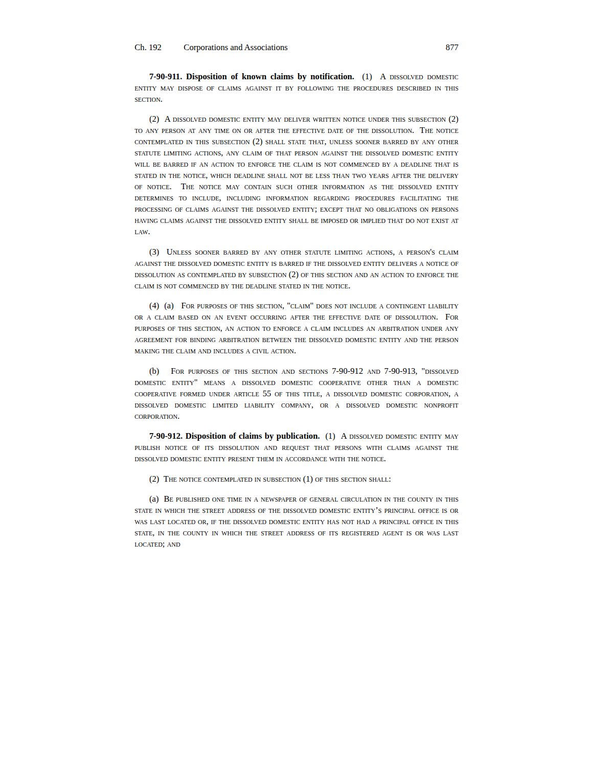Ch. 192 Corporations and Associations 877
7-90-911. Disposition of known claims by notification. (1) A dissolved domestic entity may dispose of claims against it by following the procedures described in this section.
(2) A dissolved domestic entity may deliver written notice under this subsection (2) to any person at any time on or after the effective date of the dissolution. The notice contemplated in this subsection (2) shall state that, unless sooner barred by any other statute limiting actions, any claim of that person against the dissolved domestic entity will be barred if an action to enforce the claim is not commenced by a deadline that is stated in the notice, which deadline shall not be less than two years after the delivery of notice. The notice may contain such other information as the dissolved entity determines to include, including information regarding procedures facilitating the processing of claims against the dissolved entity; except that no obligations on persons having claims against the dissolved entity shall be imposed or implied that do not exist at law.
(3) Unless sooner barred by any other statute limiting actions, a person's claim against the dissolved domestic entity is barred if the dissolved entity delivers a notice of dissolution as contemplated by subsection (2) of this section and an action to enforce the claim is not commenced by the deadline stated in the notice.
(4) (a) For purposes of this section, "claim" does not include a contingent liability or a claim based on an event occurring after the effective date of dissolution. For purposes of this section, an action to enforce a claim includes an arbitration under any agreement for binding arbitration between the dissolved domestic entity and the person making the claim and includes a civil action.
(b) For purposes of this section and sections 7-90-912 and 7-90-913, "dissolved domestic entity" means a dissolved domestic cooperative other than a domestic cooperative formed under article 55 of this title, a dissolved domestic corporation, a dissolved domestic limited liability company, or a dissolved domestic nonprofit corporation.
7-90-912. Disposition of claims by publication. (1) A dissolved domestic entity may publish notice of its dissolution and request that persons with claims against the dissolved domestic entity present them in accordance with the notice.
(2) The notice contemplated in subsection (1) of this section shall:
(a) Be published one time in a newspaper of general circulation in the county in this state in which the street address of the dissolved domestic entity’s principal office is or was last located or, if the dissolved domestic entity has not had a principal office in this state, in the county in which the street address of its registered agent is or was last located; and